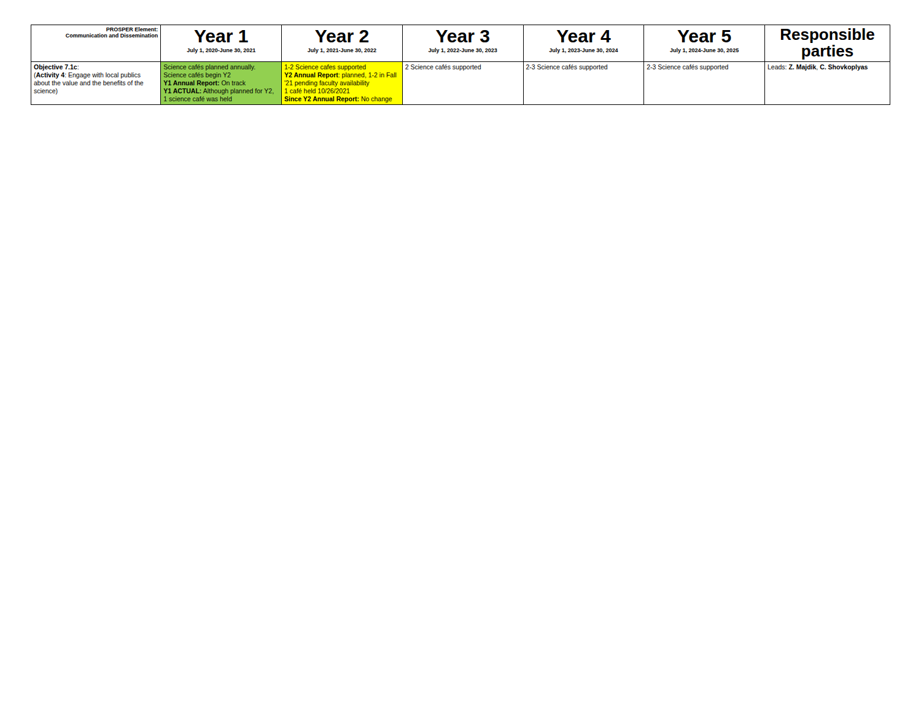| PROSPER Element: Communication and Dissemination | Year 1 July 1, 2020-June 30, 2021 | Year 2 July 1, 2021-June 30, 2022 | Year 3 July 1, 2022-June 30, 2023 | Year 4 July 1, 2023-June 30, 2024 | Year 5 July 1, 2024-June 30, 2025 | Responsible parties |
| --- | --- | --- | --- | --- | --- | --- |
| Objective 7.1c : ( Activity 4 : Engage with local publics about the value and the benefits of the science) | Science cafés planned annually. Science cafés begin Y2 Y1 Annual Report: On track Y1 ACTUAL: Although planned for Y2, 1 science café was held | 1-2 Science cafes supported Y2 Annual Report : planned, 1-2 in Fall '21 pending faculty availability 1 café held 10/26/2021 Since Y2 Annual Report: No change | 2 Science cafés supported | 2-3 Science cafés supported | 2-3 Science cafés supported | Leads: Z. Majdik , C. Shovkoplyas |